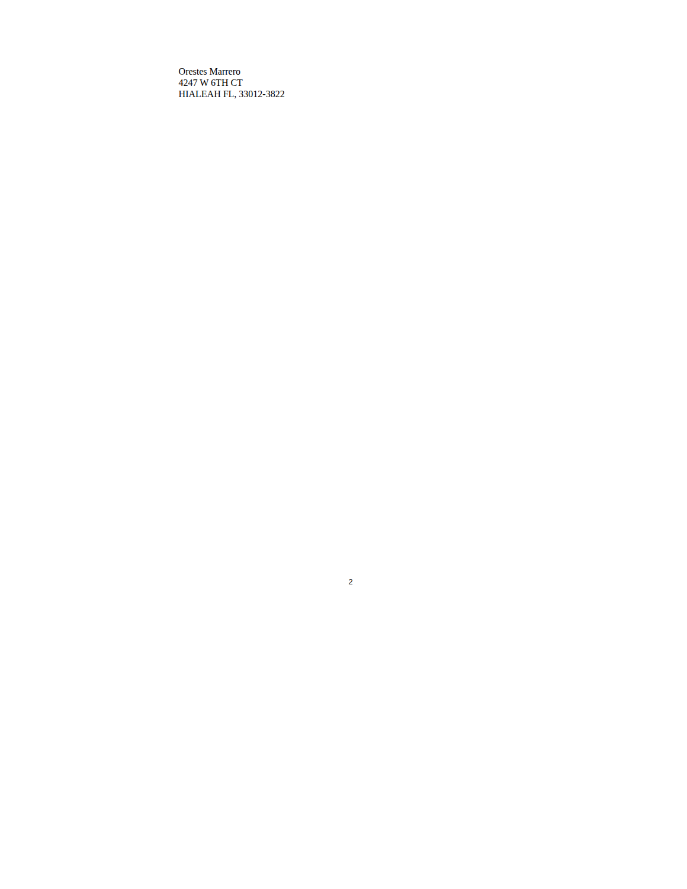Orestes Marrero 4247 W 6TH CT HIALEAH FL, 33012-3822
2